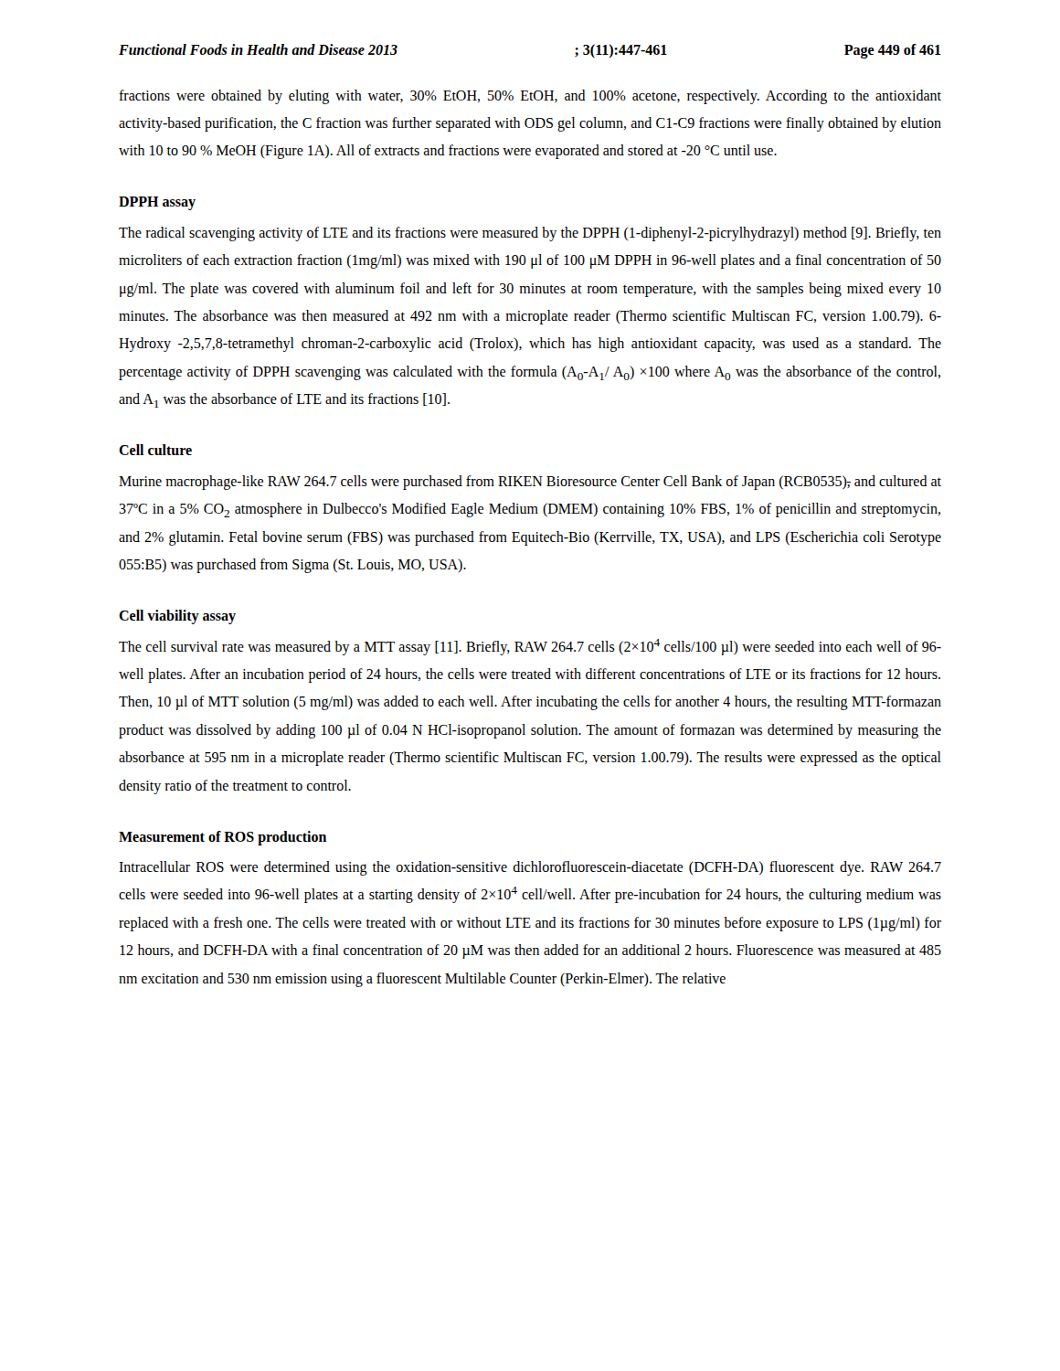Functional Foods in Health and Disease 2013; 3(11):447-461 Page 449 of 461
fractions were obtained by eluting with water, 30% EtOH, 50% EtOH, and 100% acetone, respectively. According to the antioxidant activity-based purification, the C fraction was further separated with ODS gel column, and C1-C9 fractions were finally obtained by elution with 10 to 90 % MeOH (Figure 1A). All of extracts and fractions were evaporated and stored at -20 °C until use.
DPPH assay
The radical scavenging activity of LTE and its fractions were measured by the DPPH (1-diphenyl-2-picrylhydrazyl) method [9]. Briefly, ten microliters of each extraction fraction (1mg/ml) was mixed with 190 μl of 100 μM DPPH in 96-well plates and a final concentration of 50 μg/ml. The plate was covered with aluminum foil and left for 30 minutes at room temperature, with the samples being mixed every 10 minutes. The absorbance was then measured at 492 nm with a microplate reader (Thermo scientific Multiscan FC, version 1.00.79). 6-Hydroxy -2,5,7,8-tetramethyl chroman-2-carboxylic acid (Trolox), which has high antioxidant capacity, was used as a standard. The percentage activity of DPPH scavenging was calculated with the formula (A0-A1/ A0) ×100 where A0 was the absorbance of the control, and A1 was the absorbance of LTE and its fractions [10].
Cell culture
Murine macrophage-like RAW 264.7 cells were purchased from RIKEN Bioresource Center Cell Bank of Japan (RCB0535), and cultured at 37ºC in a 5% CO2 atmosphere in Dulbecco's Modified Eagle Medium (DMEM) containing 10% FBS, 1% of penicillin and streptomycin, and 2% glutamin. Fetal bovine serum (FBS) was purchased from Equitech-Bio (Kerrville, TX, USA), and LPS (Escherichia coli Serotype 055:B5) was purchased from Sigma (St. Louis, MO, USA).
Cell viability assay
The cell survival rate was measured by a MTT assay [11]. Briefly, RAW 264.7 cells (2×104 cells/100 µl) were seeded into each well of 96-well plates. After an incubation period of 24 hours, the cells were treated with different concentrations of LTE or its fractions for 12 hours. Then, 10 µl of MTT solution (5 mg/ml) was added to each well. After incubating the cells for another 4 hours, the resulting MTT-formazan product was dissolved by adding 100 µl of 0.04 N HCl-isopropanol solution. The amount of formazan was determined by measuring the absorbance at 595 nm in a microplate reader (Thermo scientific Multiscan FC, version 1.00.79). The results were expressed as the optical density ratio of the treatment to control.
Measurement of ROS production
Intracellular ROS were determined using the oxidation-sensitive dichlorofluorescein-diacetate (DCFH-DA) fluorescent dye. RAW 264.7 cells were seeded into 96-well plates at a starting density of 2×104 cell/well. After pre-incubation for 24 hours, the culturing medium was replaced with a fresh one. The cells were treated with or without LTE and its fractions for 30 minutes before exposure to LPS (1µg/ml) for 12 hours, and DCFH-DA with a final concentration of 20 µM was then added for an additional 2 hours. Fluorescence was measured at 485 nm excitation and 530 nm emission using a fluorescent Multilable Counter (Perkin-Elmer). The relative